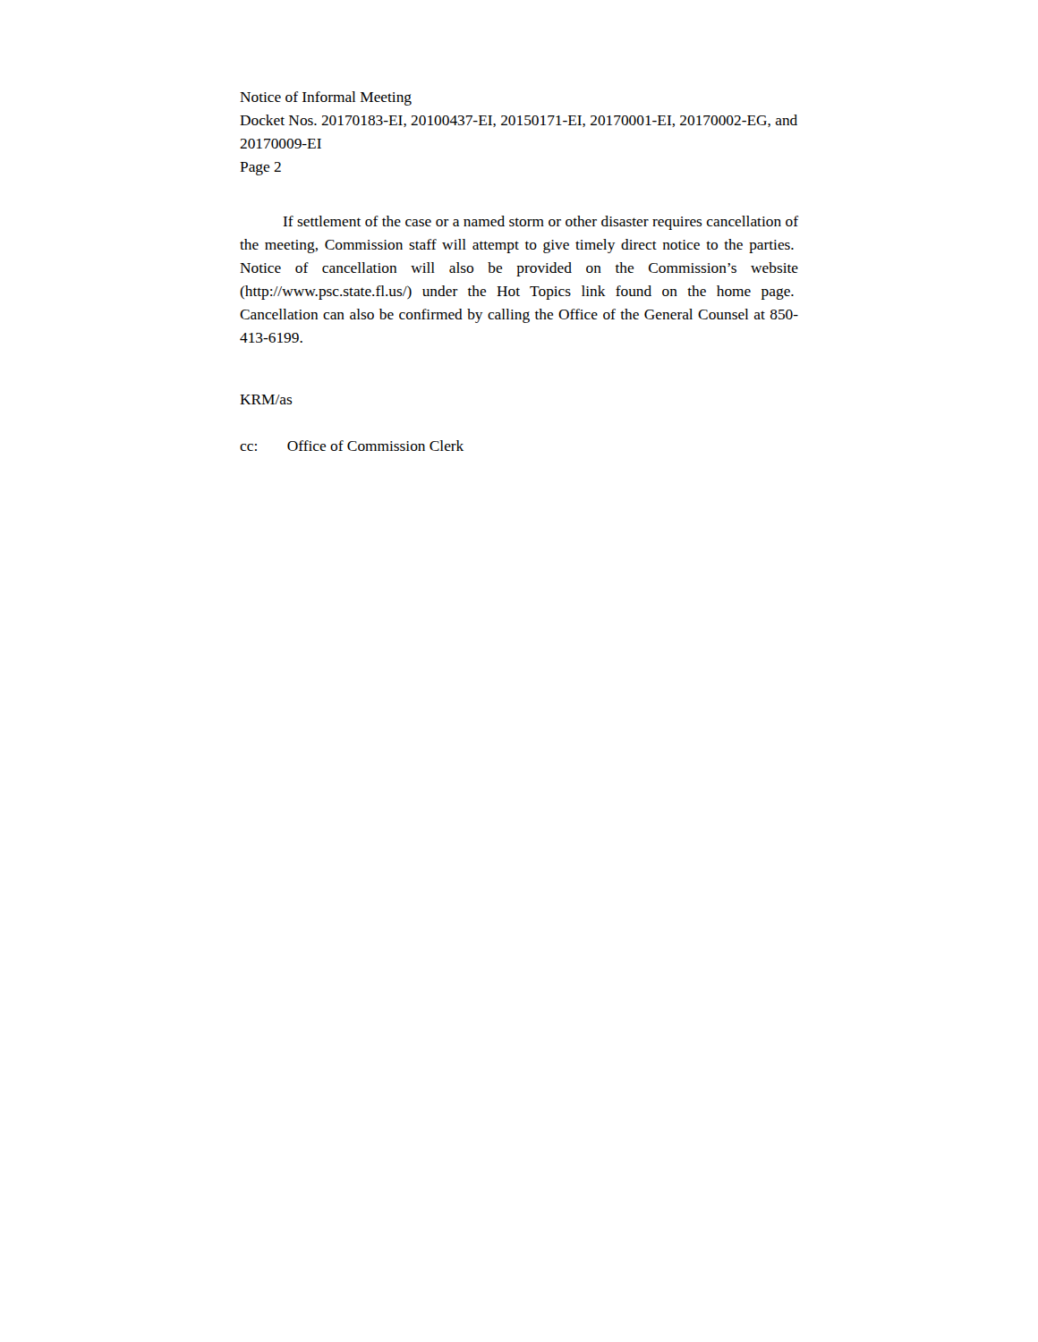Notice of Informal Meeting
Docket Nos. 20170183-EI, 20100437-EI, 20150171-EI, 20170001-EI, 20170002-EG, and 20170009-EI
Page 2
If settlement of the case or a named storm or other disaster requires cancellation of the meeting, Commission staff will attempt to give timely direct notice to the parties. Notice of cancellation will also be provided on the Commission’s website (http://www.psc.state.fl.us/) under the Hot Topics link found on the home page. Cancellation can also be confirmed by calling the Office of the General Counsel at 850-413-6199.
KRM/as
cc: Office of Commission Clerk